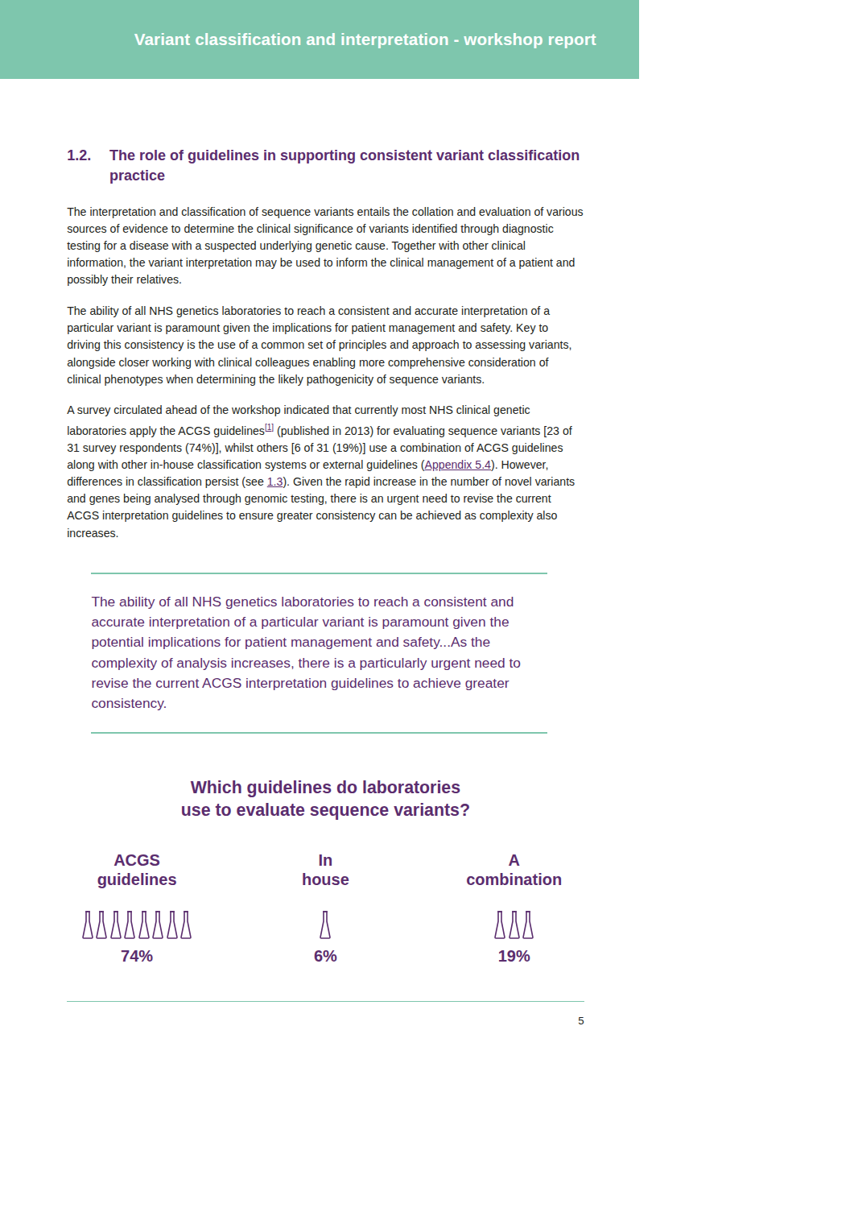Variant classification and interpretation - workshop report
1.2. The role of guidelines in supporting consistent variant classification practice
The interpretation and classification of sequence variants entails the collation and evaluation of various sources of evidence to determine the clinical significance of variants identified through diagnostic testing for a disease with a suspected underlying genetic cause. Together with other clinical information, the variant interpretation may be used to inform the clinical management of a patient and possibly their relatives.
The ability of all NHS genetics laboratories to reach a consistent and accurate interpretation of a particular variant is paramount given the implications for patient management and safety. Key to driving this consistency is the use of a common set of principles and approach to assessing variants, alongside closer working with clinical colleagues enabling more comprehensive consideration of clinical phenotypes when determining the likely pathogenicity of sequence variants.
A survey circulated ahead of the workshop indicated that currently most NHS clinical genetic laboratories apply the ACGS guidelines[1] (published in 2013) for evaluating sequence variants [23 of 31 survey respondents (74%)], whilst others [6 of 31 (19%)] use a combination of ACGS guidelines along with other in-house classification systems or external guidelines (Appendix 5.4). However, differences in classification persist (see 1.3). Given the rapid increase in the number of novel variants and genes being analysed through genomic testing, there is an urgent need to revise the current ACGS interpretation guidelines to ensure greater consistency can be achieved as complexity also increases.
The ability of all NHS genetics laboratories to reach a consistent and accurate interpretation of a particular variant is paramount given the potential implications for patient management and safety...As the complexity of analysis increases, there is a particularly urgent need to revise the current ACGS interpretation guidelines to achieve greater consistency.
Which guidelines do laboratories
use to evaluate sequence variants?
ACGS
guidelines
74%
In
house
6%
A
combination
19%
5